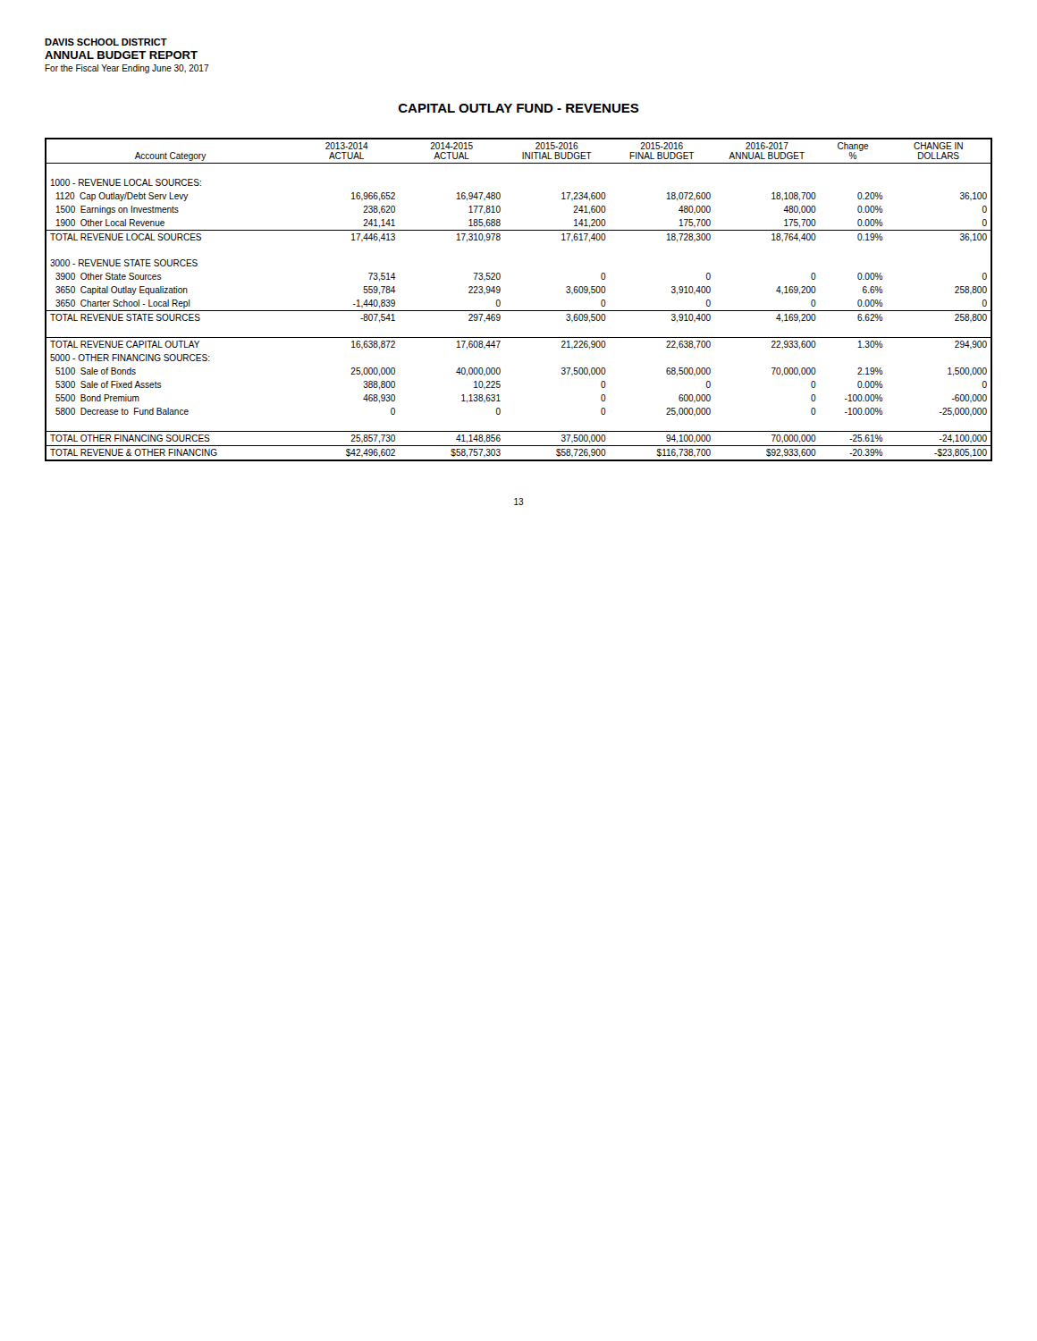DAVIS SCHOOL DISTRICT
ANNUAL BUDGET REPORT
For the Fiscal Year Ending June 30, 2017
CAPITAL OUTLAY FUND - REVENUES
| Account Category | 2013-2014 ACTUAL | 2014-2015 ACTUAL | 2015-2016 INITIAL BUDGET | 2015-2016 FINAL BUDGET | 2016-2017 ANNUAL BUDGET | Change % | CHANGE IN DOLLARS |
| --- | --- | --- | --- | --- | --- | --- | --- |
| 1000 - REVENUE LOCAL SOURCES: | | | | | | | |
| 1120 Cap Outlay/Debt Serv Levy | 16,966,652 | 16,947,480 | 17,234,600 | 18,072,600 | 18,108,700 | 0.20% | 36,100 |
| 1500 Earnings on Investments | 238,620 | 177,810 | 241,600 | 480,000 | 480,000 | 0.00% | 0 |
| 1900 Other Local Revenue | 241,141 | 185,688 | 141,200 | 175,700 | 175,700 | 0.00% | 0 |
| TOTAL REVENUE LOCAL SOURCES | 17,446,413 | 17,310,978 | 17,617,400 | 18,728,300 | 18,764,400 | 0.19% | 36,100 |
| 3000 - REVENUE STATE SOURCES | | | | | | | |
| 3900 Other State Sources | 73,514 | 73,520 | 0 | 0 | 0 | 0.00% | 0 |
| 3650 Capital Outlay Equalization | 559,784 | 223,949 | 3,609,500 | 3,910,400 | 4,169,200 | 6.6% | 258,800 |
| 3650 Charter School - Local Repl | -1,440,839 | 0 | 0 | 0 | 0 | 0.00% | 0 |
| TOTAL REVENUE STATE SOURCES | -807,541 | 297,469 | 3,609,500 | 3,910,400 | 4,169,200 | 6.62% | 258,800 |
| TOTAL REVENUE CAPITAL OUTLAY | 16,638,872 | 17,608,447 | 21,226,900 | 22,638,700 | 22,933,600 | 1.30% | 294,900 |
| 5000 - OTHER FINANCING SOURCES: | | | | | | | |
| 5100 Sale of Bonds | 25,000,000 | 40,000,000 | 37,500,000 | 68,500,000 | 70,000,000 | 2.19% | 1,500,000 |
| 5300 Sale of Fixed Assets | 388,800 | 10,225 | 0 | 0 | 0 | 0.00% | 0 |
| 5500 Bond Premium | 468,930 | 1,138,631 | 0 | 600,000 | 0 | -100.00% | -600,000 |
| 5800 Decrease to Fund Balance | 0 | 0 | 0 | 25,000,000 | 0 | -100.00% | -25,000,000 |
| TOTAL OTHER FINANCING SOURCES | 25,857,730 | 41,148,856 | 37,500,000 | 94,100,000 | 70,000,000 | -25.61% | -24,100,000 |
| TOTAL REVENUE & OTHER FINANCING | $42,496,602 | $58,757,303 | $58,726,900 | $116,738,700 | $92,933,600 | -20.39% | -$23,805,100 |
13